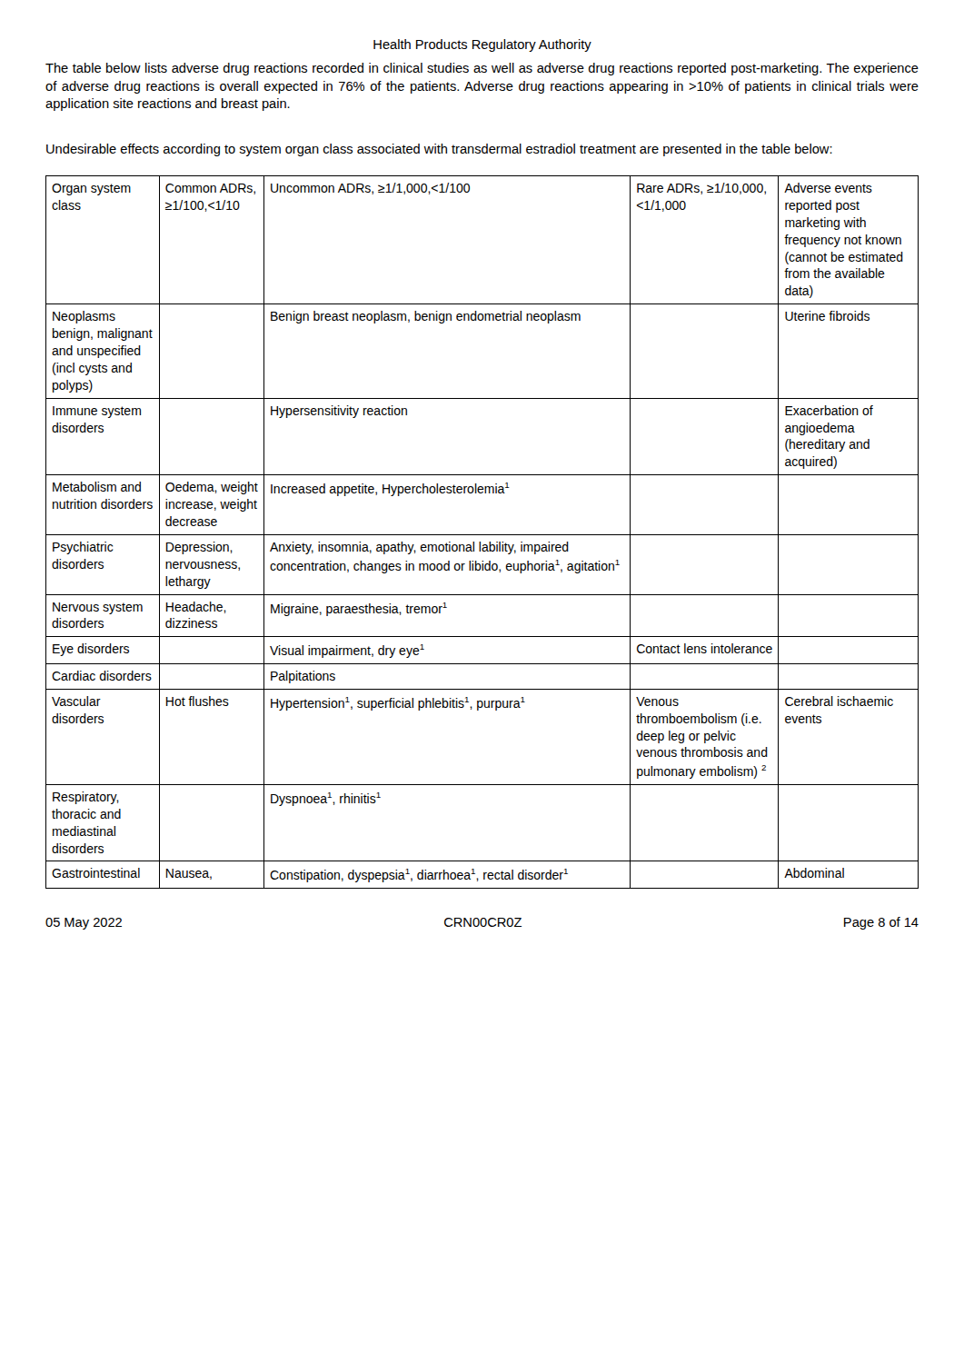Health Products Regulatory Authority
The table below lists adverse drug reactions recorded in clinical studies as well as adverse drug reactions reported post-marketing. The experience of adverse drug reactions is overall expected in 76% of the patients. Adverse drug reactions appearing in >10% of patients in clinical trials were application site reactions and breast pain.
Undesirable effects according to system organ class associated with transdermal estradiol treatment are presented in the table below:
| Organ system class | Common ADRs, ≥1/100,<1/10 | Uncommon ADRs, ≥1/1,000,<1/100 | Rare ADRs, ≥1/10,000, <1/1,000 | Adverse events reported post marketing with frequency not known (cannot be estimated from the available data) |
| Neoplasms benign, malignant and unspecified (incl cysts and polyps) | | Benign breast neoplasm, benign endometrial neoplasm | | Uterine fibroids |
| Immune system disorders | | Hypersensitivity reaction | | Exacerbation of angioedema (hereditary and acquired) |
| Metabolism and nutrition disorders | Oedema, weight increase, weight decrease | Increased appetite, Hypercholesterolemia 1 | | |
| Psychiatric disorders | Depression, nervousness, lethargy | Anxiety, insomnia, apathy, emotional lability, impaired concentration, changes in mood or libido, euphoria 1 , agitation 1 | | |
| Nervous system disorders | Headache, dizziness | Migraine, paraesthesia, tremor 1 | | |
| Eye disorders | | Visual impairment, dry eye 1 | Contact lens intolerance | |
| Cardiac disorders | | Palpitations | | |
| Vascular disorders | Hot flushes | Hypertension 1 , superficial phlebitis 1 , purpura 1 | Venous thromboembolism (i.e. deep leg or pelvic venous thrombosis and pulmonary embolism) 2 | Cerebral ischaemic events |
| Respiratory, thoracic and mediastinal disorders | | Dyspnoea 1 , rhinitis 1 | | |
| Gastrointestinal | Nausea, | Constipation, dyspepsia 1 , diarrhoea 1 , rectal disorder 1 | | Abdominal |
05 May 2022 CRN00CR0Z Page 8 of 14